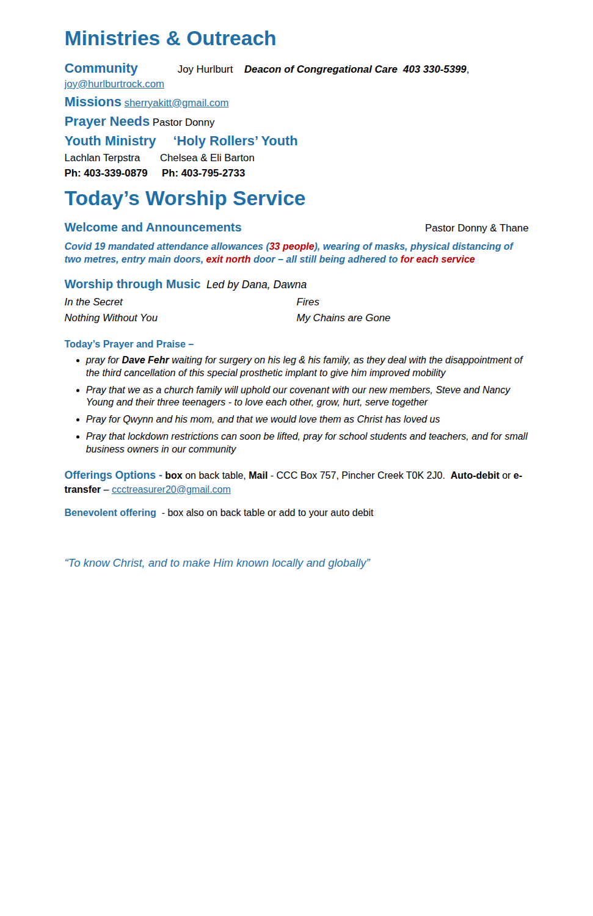Ministries & Outreach
Community Joy Hurlburt Deacon of Congregational Care 403 330-5399, joy@hurlburtrock.com
Missions sherryakitt@gmail.com
Prayer Needs Pastor Donny
Youth Ministry ‘Holy Rollers’ Youth
Lachlan Terpstra Chelsea & Eli Barton
Ph: 403-339-0879 Ph: 403-795-2733
Today’s Worship Service
Welcome and Announcements Pastor Donny & Thane
Covid 19 mandated attendance allowances (33 people), wearing of masks, physical distancing of two metres, entry main doors, exit north door – all still being adhered to for each service
Worship through Music Led by Dana, Dawna
| In the Secret | Fires |
| Nothing Without You | My Chains are Gone |
Today’s Prayer and Praise –
pray for Dave Fehr waiting for surgery on his leg & his family, as they deal with the disappointment of the third cancellation of this special prosthetic implant to give him improved mobility
Pray that we as a church family will uphold our covenant with our new members, Steve and Nancy Young and their three teenagers - to love each other, grow, hurt, serve together
Pray for Qwynn and his mom, and that we would love them as Christ has loved us
Pray that lockdown restrictions can soon be lifted, pray for school students and teachers, and for small business owners in our community
Offerings Options - box on back table, Mail - CCC Box 757, Pincher Creek T0K 2J0. Auto-debit or e-transfer – ccctreasurer20@gmail.com
Benevolent offering - box also on back table or add to your auto debit
“To know Christ, and to make Him known locally and globally”